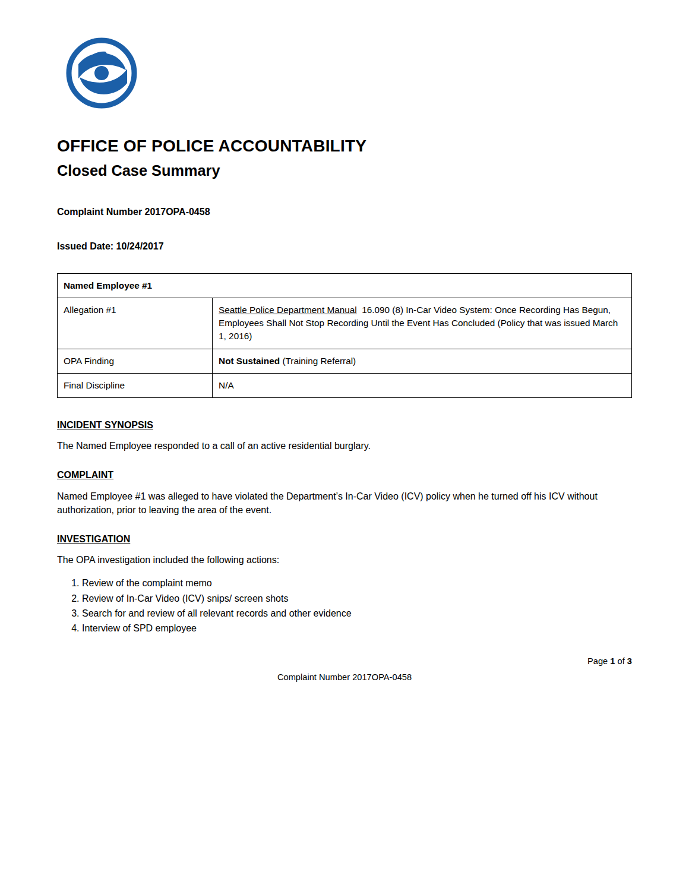OFFICE OF POLICE ACCOUNTABILITY
Closed Case Summary
Complaint Number 2017OPA-0458
Issued Date: 10/24/2017
| Named Employee #1 |
| Allegation #1 | Seattle Police Department Manual 16.090 (8) In-Car Video System: Once Recording Has Begun, Employees Shall Not Stop Recording Until the Event Has Concluded (Policy that was issued March 1, 2016) |
| OPA Finding | Not Sustained (Training Referral) |
| Final Discipline | N/A |
INCIDENT SYNOPSIS
The Named Employee responded to a call of an active residential burglary.
COMPLAINT
Named Employee #1 was alleged to have violated the Department’s In-Car Video (ICV) policy when he turned off his ICV without authorization, prior to leaving the area of the event.
INVESTIGATION
The OPA investigation included the following actions:
Review of the complaint memo
Review of In-Car Video (ICV) snips/ screen shots
Search for and review of all relevant records and other evidence
Interview of SPD employee
Page 1 of 3
Complaint Number 2017OPA-0458